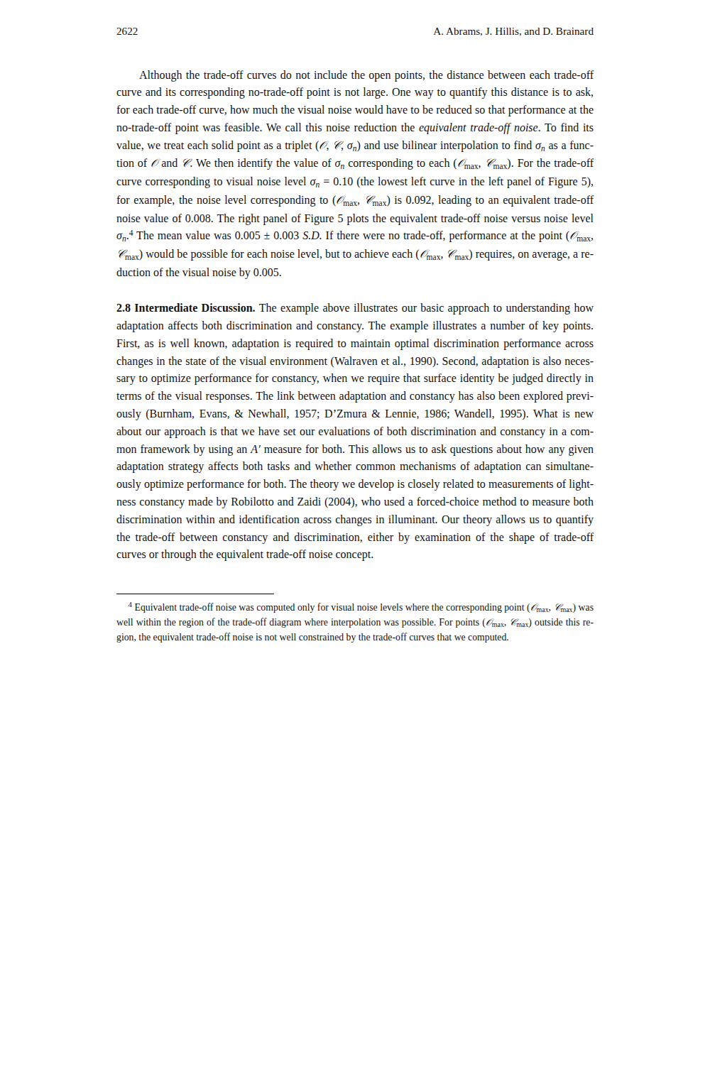2622 A. Abrams, J. Hillis, and D. Brainard
Although the trade-off curves do not include the open points, the distance between each trade-off curve and its corresponding no-trade-off point is not large. One way to quantify this distance is to ask, for each trade-off curve, how much the visual noise would have to be reduced so that performance at the no-trade-off point was feasible. We call this noise reduction the equivalent trade-off noise. To find its value, we treat each solid point as a triplet (𝒪, 𝒞, σn) and use bilinear interpolation to find σn as a function of 𝒪 and 𝒞. We then identify the value of σn corresponding to each (𝒪max, 𝒞max). For the trade-off curve corresponding to visual noise level σn = 0.10 (the lowest left curve in the left panel of Figure 5), for example, the noise level corresponding to (𝒪max, 𝒞max) is 0.092, leading to an equivalent trade-off noise value of 0.008. The right panel of Figure 5 plots the equivalent trade-off noise versus noise level σn.4 The mean value was 0.005 ± 0.003 S.D. If there were no trade-off, performance at the point (𝒪max, 𝒞max) would be possible for each noise level, but to achieve each (𝒪max, 𝒞max) requires, on average, a reduction of the visual noise by 0.005.
2.8 Intermediate Discussion.
The example above illustrates our basic approach to understanding how adaptation affects both discrimination and constancy. The example illustrates a number of key points. First, as is well known, adaptation is required to maintain optimal discrimination performance across changes in the state of the visual environment (Walraven et al., 1990). Second, adaptation is also necessary to optimize performance for constancy, when we require that surface identity be judged directly in terms of the visual responses. The link between adaptation and constancy has also been explored previously (Burnham, Evans, & Newhall, 1957; D’Zmura & Lennie, 1986; Wandell, 1995). What is new about our approach is that we have set our evaluations of both discrimination and constancy in a common framework by using an A′ measure for both. This allows us to ask questions about how any given adaptation strategy affects both tasks and whether common mechanisms of adaptation can simultaneously optimize performance for both. The theory we develop is closely related to measurements of lightness constancy made by Robilotto and Zaidi (2004), who used a forced-choice method to measure both discrimination within and identification across changes in illuminant. Our theory allows us to quantify the trade-off between constancy and discrimination, either by examination of the shape of trade-off curves or through the equivalent trade-off noise concept.
4 Equivalent trade-off noise was computed only for visual noise levels where the corresponding point (𝒪max, 𝒞max) was well within the region of the trade-off diagram where interpolation was possible. For points (𝒪max, 𝒞max) outside this region, the equivalent trade-off noise is not well constrained by the trade-off curves that we computed.